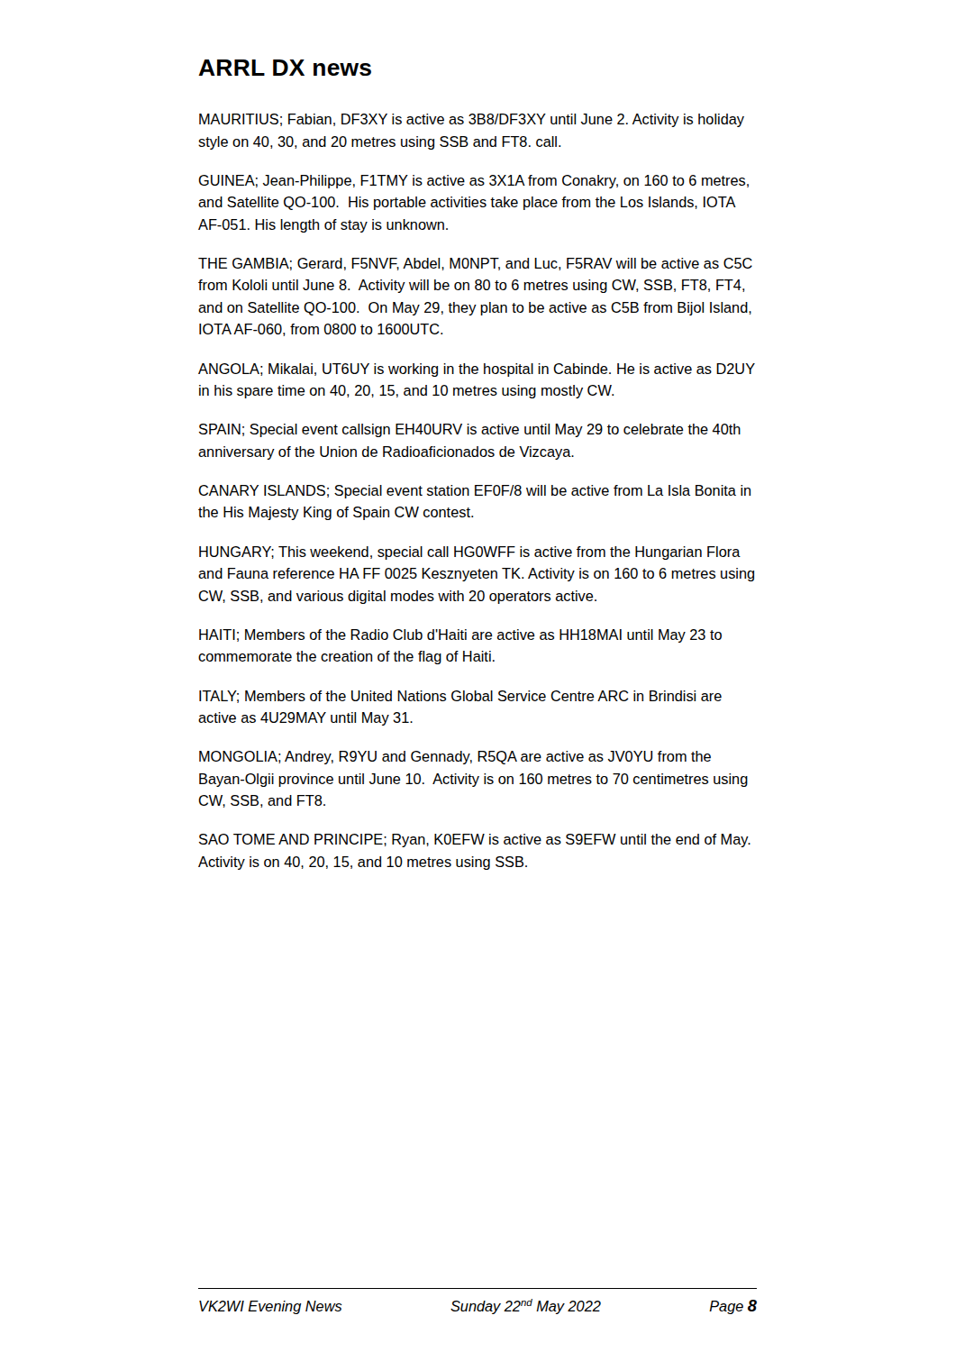ARRL DX news
MAURITIUS; Fabian, DF3XY is active as 3B8/DF3XY until June 2. Activity is holiday style on 40, 30, and 20 metres using SSB and FT8. call.
GUINEA; Jean-Philippe, F1TMY is active as 3X1A from Conakry, on 160 to 6 metres, and Satellite QO-100. His portable activities take place from the Los Islands, IOTA AF-051. His length of stay is unknown.
THE GAMBIA; Gerard, F5NVF, Abdel, M0NPT, and Luc, F5RAV will be active as C5C from Kololi until June 8. Activity will be on 80 to 6 metres using CW, SSB, FT8, FT4, and on Satellite QO-100. On May 29, they plan to be active as C5B from Bijol Island, IOTA AF-060, from 0800 to 1600UTC.
ANGOLA; Mikalai, UT6UY is working in the hospital in Cabinde. He is active as D2UY in his spare time on 40, 20, 15, and 10 metres using mostly CW.
SPAIN; Special event callsign EH40URV is active until May 29 to celebrate the 40th anniversary of the Union de Radioaficionados de Vizcaya.
CANARY ISLANDS; Special event station EF0F/8 will be active from La Isla Bonita in the His Majesty King of Spain CW contest.
HUNGARY; This weekend, special call HG0WFF is active from the Hungarian Flora and Fauna reference HA FF 0025 Kesznyeten TK. Activity is on 160 to 6 metres using CW, SSB, and various digital modes with 20 operators active.
HAITI; Members of the Radio Club d'Haiti are active as HH18MAI until May 23 to commemorate the creation of the flag of Haiti.
ITALY; Members of the United Nations Global Service Centre ARC in Brindisi are active as 4U29MAY until May 31.
MONGOLIA; Andrey, R9YU and Gennady, R5QA are active as JV0YU from the Bayan-Olgii province until June 10. Activity is on 160 metres to 70 centimetres using CW, SSB, and FT8.
SAO TOME AND PRINCIPE; Ryan, K0EFW is active as S9EFW until the end of May. Activity is on 40, 20, 15, and 10 metres using SSB.
VK2WI Evening News Sunday 22nd May 2022 Page 8